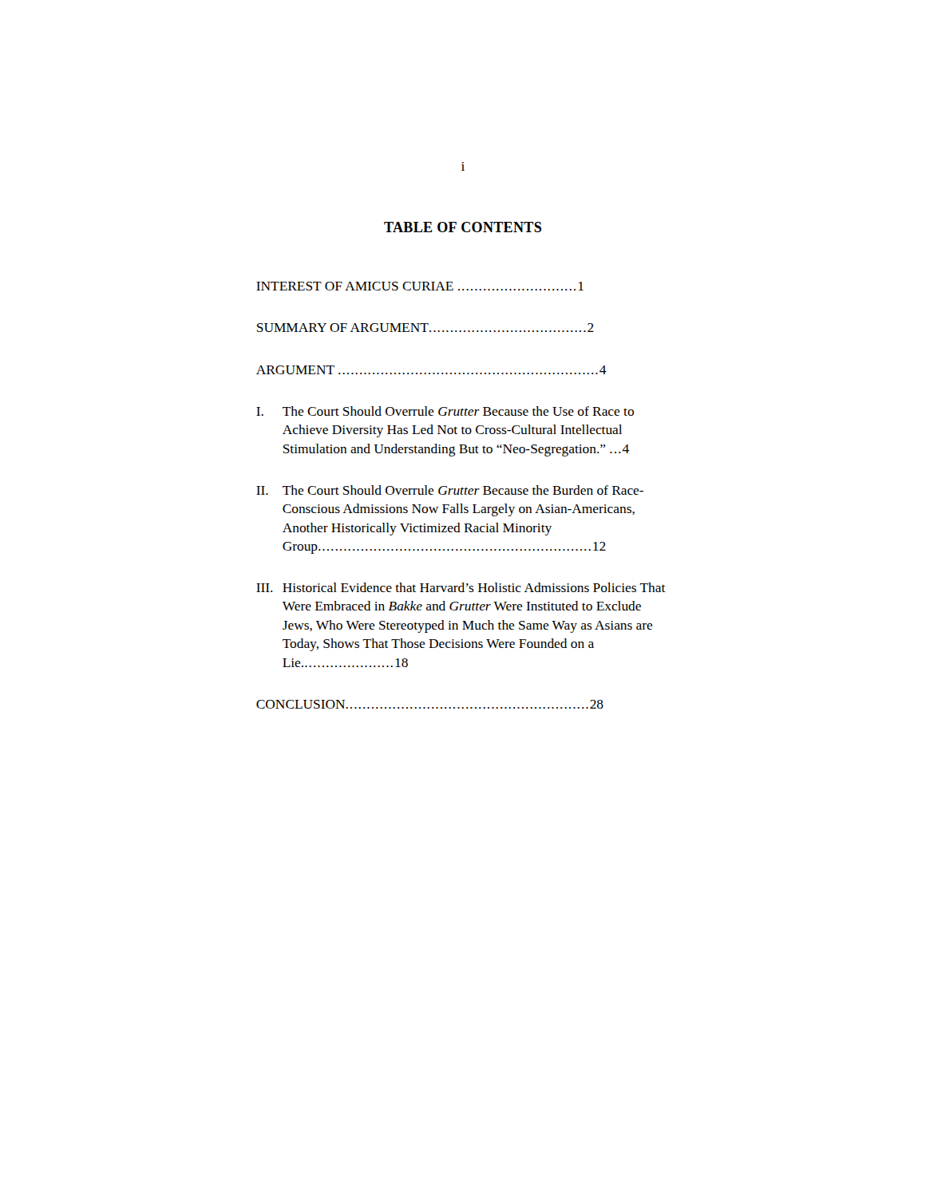i
TABLE OF CONTENTS
INTEREST OF AMICUS CURIAE ............................ 1
SUMMARY OF ARGUMENT..................................... 2
ARGUMENT ............................................................. 4
I. The Court Should Overrule Grutter Because the Use of Race to Achieve Diversity Has Led Not to Cross-Cultural Intellectual Stimulation and Understanding But to “Neo-Segregation.” ... 4
II. The Court Should Overrule Grutter Because the Burden of Race-Conscious Admissions Now Falls Largely on Asian-Americans, Another Historically Victimized Racial Minority Group................................................................ 12
III. Historical Evidence that Harvard’s Holistic Admissions Policies That Were Embraced in Bakke and Grutter Were Instituted to Exclude Jews, Who Were Stereotyped in Much the Same Way as Asians are Today, Shows That Those Decisions Were Founded on a Lie...................... 18
CONCLUSION......................................................... 28